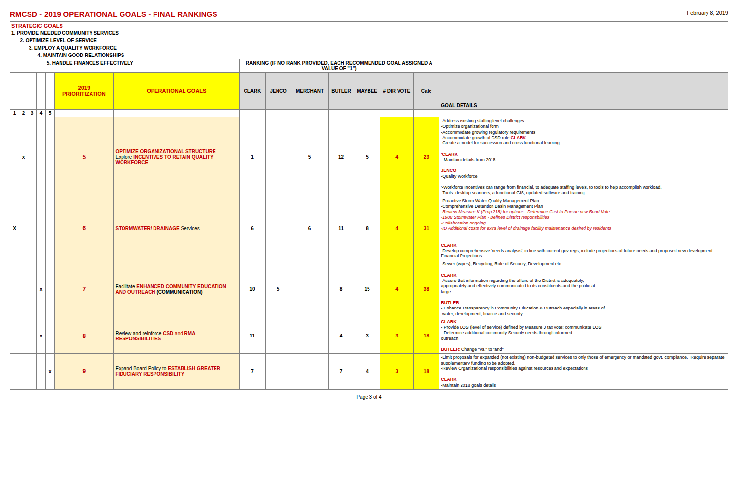RMCSD - 2019 OPERATIONAL GOALS - FINAL RANKINGS
February 8, 2019
| STRATEGIC GOALS |
| 1. PROVIDE NEEDED COMMUNITY SERVICES |
| | 2. OPTIMIZE LEVEL OF SERVICE |
| | | 3. EMPLOY A QUALITY WORKFORCE |
| | | | 4. MAINTAIN GOOD RELATIONSHIPS |
| | | | | 5. HANDLE FINANCES EFFECTIVELY | RANKING (IF NO RANK PROVIDED, EACH RECOMMENDED GOAL ASSIGNED A VALUE OF "1") | |
| | | | | | 2019 PRIORITIZATION | OPERATIONAL GOALS | CLARK | JENCO | MERCHANT | BUTLER | MAYBEE | # DIR VOTE | Calc | GOAL DETAILS |
| 1 | 2 | 3 | 4 | 5 | | | | | | | | | | |
| | x | | | | 5 | OPTIMIZE ORGANIZATIONAL STRUCTURE Explore INCENTIVES TO RETAIN QUALITY WORKFORCE | 1 | | 5 | 12 | 5 | 4 | 23 | -Address existiing staffing level challenges -Optimize organizational form -Accommodate growing regulatory requirements -Accommodate growth of CSD role CLARK -Create a model for succession and cross functional learning. 'CLARK - Maintain details from 2018 JENCO -Quality Workforce '-Workforce Incentives can range from financial, to adequate staffing levels, to tools to help accomplish workload. -Tools: desktop scanners, a functional GIS, updated software and training. |
| X | | | | | 6 | STORMWATER/ DRAINAGE Services | 6 | | 6 | 11 | 8 | 4 | 31 | -Proactive Storm Water Quality Management Plan -Comprehensive Detention Basin Management Plan -Review Measure K (Prop 218) for options - Determine Cost to Pursue new Bond Vote -1988 Stormwater Plan - Defines District responsbilities -Collaboration ongoing -ID Additional costs for extra level of drainage facility maintenance desired by residents CLARK -Develop comprehensive 'needs analysis', in line with current gov regs, include projections of future needs and proposed new development. Financial Projections. |
| | | | x | | 7 | Facilitate ENHANCED COMMUNITY EDUCATION AND OUTREACH (COMMUNICATION) | 10 | 5 | | 8 | 15 | 4 | 38 | -Sewer (wipes), Recycling, Role of Security, Development etc. CLARK -Assure that information regarding the affairs of the District is adequately, appropriately and effectively communicated to its constituents and the public at large. BUTLER - Enhance Transparency in Community Education & Outreach especially in areas of water, development, finance and security. |
| | | | x | | 8 | Review and reinforce CSD and RMA RESPONSIBILITIES | 11 | | | 4 | 3 | 3 | 18 | CLARK - Provide LOS (level of service) defined by Measure J tax vote; communicate LOS - Determine additional community Security needs through informed outreach BUTLER : Change "vs." to "and" |
| | | | | x | 9 | Expand Board Policy to ESTABLISH GREATER FIDUCIARY RESPONSIBILITY | 7 | | | 7 | 4 | 3 | 18 | -Limit proposals for expanded (not existing) non-budgeted services to only those of emergency or mandated govt. compliance. Require separate supplementary funding to be adopted. -Review Organizational responsibilities against resources and expectations CLARK -Maintain 2018 goals details |
Page 3 of 4